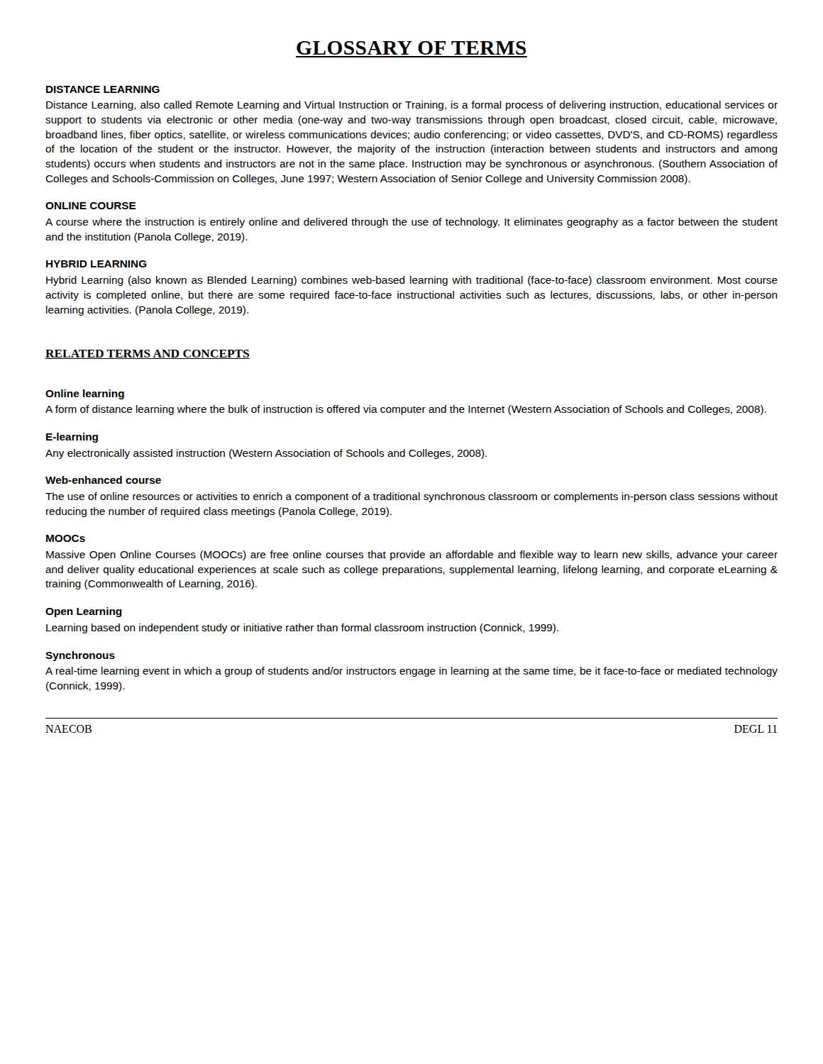GLOSSARY OF TERMS
Distance Learning
Distance Learning, also called Remote Learning and Virtual Instruction or Training, is a formal process of delivering instruction, educational services or support to students via electronic or other media (one-way and two-way transmissions through open broadcast, closed circuit, cable, microwave, broadband lines, fiber optics, satellite, or wireless communications devices; audio conferencing; or video cassettes, DVD'S, and CD-ROMS) regardless of the location of the student or the instructor. However, the majority of the instruction (interaction between students and instructors and among students) occurs when students and instructors are not in the same place. Instruction may be synchronous or asynchronous. (Southern Association of Colleges and Schools-Commission on Colleges, June 1997; Western Association of Senior College and University Commission 2008).
Online Course
A course where the instruction is entirely online and delivered through the use of technology. It eliminates geography as a factor between the student and the institution (Panola College, 2019).
Hybrid Learning
Hybrid Learning (also known as Blended Learning) combines web-based learning with traditional (face-to-face) classroom environment. Most course activity is completed online, but there are some required face-to-face instructional activities such as lectures, discussions, labs, or other in-person learning activities. (Panola College, 2019).
RELATED TERMS AND CONCEPTS
Online learning
A form of distance learning where the bulk of instruction is offered via computer and the Internet (Western Association of Schools and Colleges, 2008).
E-learning
Any electronically assisted instruction (Western Association of Schools and Colleges, 2008).
Web-enhanced course
The use of online resources or activities to enrich a component of a traditional synchronous classroom or complements in-person class sessions without reducing the number of required class meetings (Panola College, 2019).
MOOCs
Massive Open Online Courses (MOOCs) are free online courses that provide an affordable and flexible way to learn new skills, advance your career and deliver quality educational experiences at scale such as college preparations, supplemental learning, lifelong learning, and corporate eLearning & training (Commonwealth of Learning, 2016).
Open Learning
Learning based on independent study or initiative rather than formal classroom instruction (Connick, 1999).
Synchronous
A real-time learning event in which a group of students and/or instructors engage in learning at the same time, be it face-to-face or mediated technology (Connick, 1999).
NAECOB DEGL 11